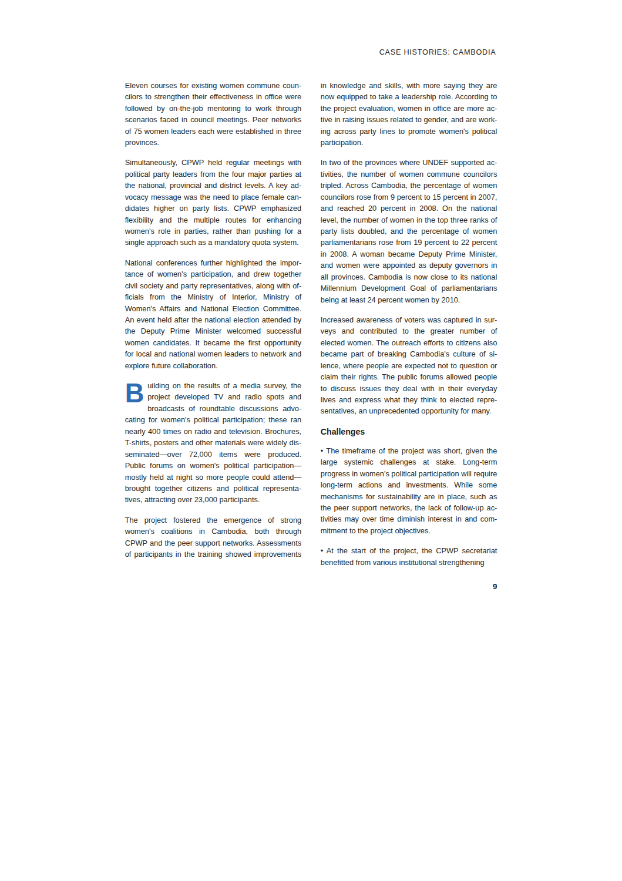CASE HISTORIES: CAMBODIA
Eleven courses for existing women commune councilors to strengthen their effectiveness in office were followed by on-the-job mentoring to work through scenarios faced in council meetings. Peer networks of 75 women leaders each were established in three provinces.
Simultaneously, CPWP held regular meetings with political party leaders from the four major parties at the national, provincial and district levels. A key advocacy message was the need to place female candidates higher on party lists. CPWP emphasized flexibility and the multiple routes for enhancing women's role in parties, rather than pushing for a single approach such as a mandatory quota system.
National conferences further highlighted the importance of women's participation, and drew together civil society and party representatives, along with officials from the Ministry of Interior, Ministry of Women's Affairs and National Election Committee. An event held after the national election attended by the Deputy Prime Minister welcomed successful women candidates. It became the first opportunity for local and national women leaders to network and explore future collaboration.
Building on the results of a media survey, the project developed TV and radio spots and broadcasts of roundtable discussions advocating for women's political participation; these ran nearly 400 times on radio and television. Brochures, T-shirts, posters and other materials were widely disseminated—over 72,000 items were produced. Public forums on women's political participation—mostly held at night so more people could attend—brought together citizens and political representatives, attracting over 23,000 participants.
The project fostered the emergence of strong women's coalitions in Cambodia, both through CPWP and the peer support networks. Assessments of participants in the training showed improvements in knowledge and skills, with more saying they are now equipped to take a leadership role. According to the project evaluation, women in office are more active in raising issues related to gender, and are working across party lines to promote women's political participation.
In two of the provinces where UNDEF supported activities, the number of women commune councilors tripled. Across Cambodia, the percentage of women councilors rose from 9 percent to 15 percent in 2007, and reached 20 percent in 2008. On the national level, the number of women in the top three ranks of party lists doubled, and the percentage of women parliamentarians rose from 19 percent to 22 percent in 2008. A woman became Deputy Prime Minister, and women were appointed as deputy governors in all provinces. Cambodia is now close to its national Millennium Development Goal of parliamentarians being at least 24 percent women by 2010.
Increased awareness of voters was captured in surveys and contributed to the greater number of elected women. The outreach efforts to citizens also became part of breaking Cambodia's culture of silence, where people are expected not to question or claim their rights. The public forums allowed people to discuss issues they deal with in their everyday lives and express what they think to elected representatives, an unprecedented opportunity for many.
Challenges
• The timeframe of the project was short, given the large systemic challenges at stake. Long-term progress in women's political participation will require long-term actions and investments. While some mechanisms for sustainability are in place, such as the peer support networks, the lack of follow-up activities may over time diminish interest in and commitment to the project objectives.
• At the start of the project, the CPWP secretariat benefitted from various institutional strengthening
9